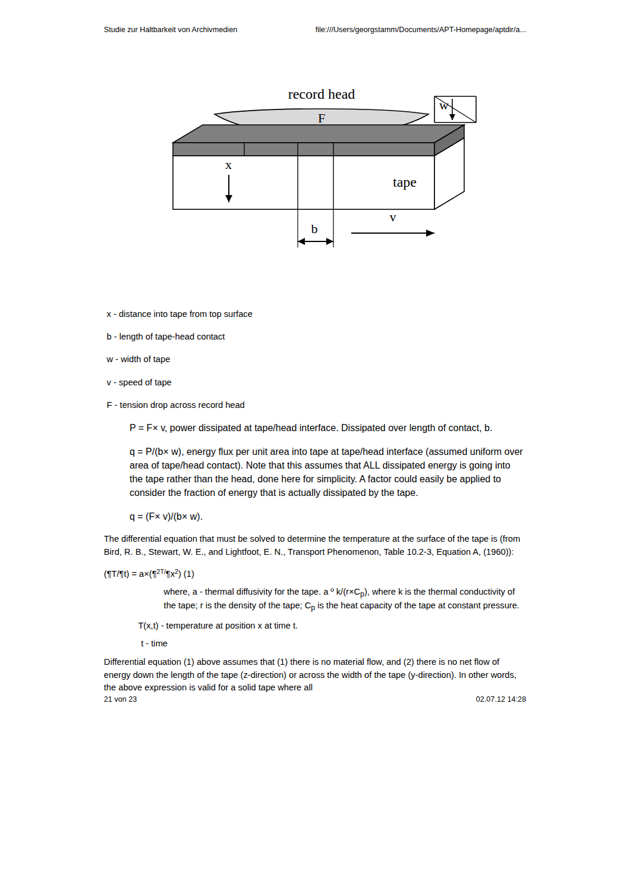Studie zur Haltbarkeit von Archivmedien
file:///Users/georgstamm/Documents/APT-Homepage/aptdir/a...
record head F w x tape b v
x - distance into tape from top surface
b - length of tape-head contact
w - width of tape
v - speed of tape
F - tension drop across record head
P = F× v, power dissipated at tape/head interface. Dissipated over length of contact, b.
q = P/(b× w), energy flux per unit area into tape at tape/head interface (assumed uniform over area of tape/head contact). Note that this assumes that ALL dissipated energy is going into the tape rather than the head, done here for simplicity. A factor could easily be applied to consider the fraction of energy that is actually dissipated by the tape.
q = (F× v)/(b× w).
The differential equation that must be solved to determine the temperature at the surface of the tape is (from Bird, R. B., Stewart, W. E., and Lightfoot, E. N., Transport Phenomenon, Table 10.2-3, Equation A, (1960)):
(¶T/¶t) = a×(¶2T/¶x2) (1)
where, a - thermal diffusivity for the tape. a º k/(r×Cp), where k is the thermal conductivity of the tape; r is the density of the tape; Cp is the heat capacity of the tape at constant pressure.
T(x,t) - temperature at position x at time t.
t - time
Differential equation (1) above assumes that (1) there is no material flow, and (2) there is no net flow of energy down the length of the tape (z-direction) or across the width of the tape (y-direction). In other words, the above expression is valid for a solid tape where all
21 von 23
02.07.12 14:28